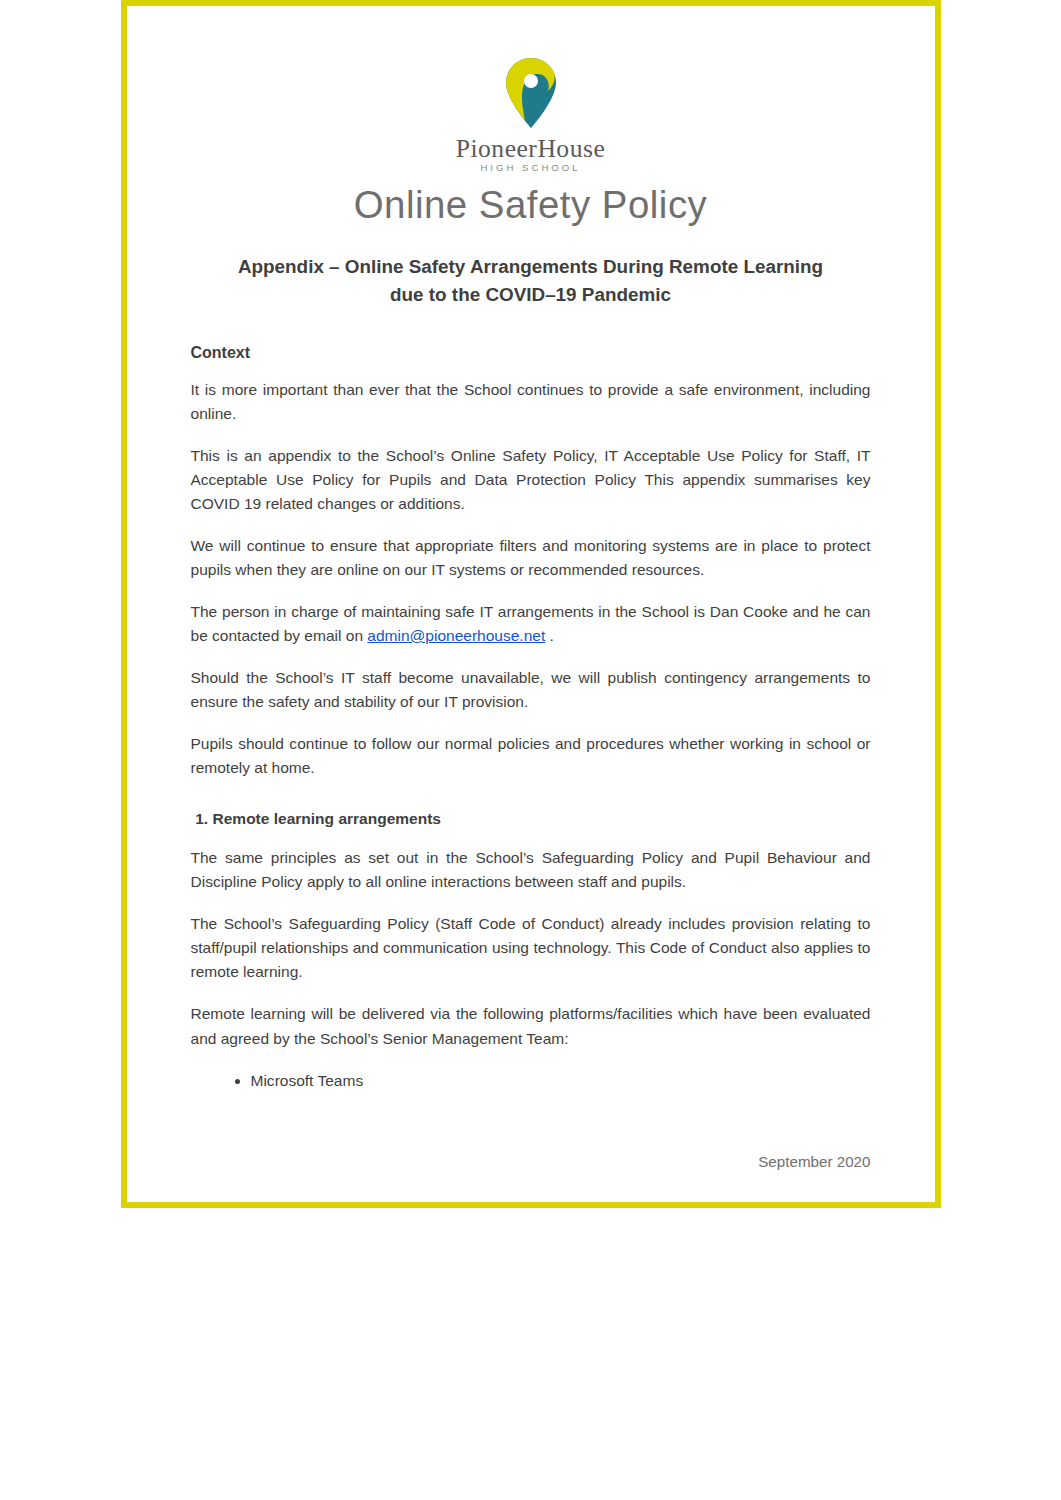PioneerHouse
HIGH SCHOOL
Online Safety Policy
Appendix – Online Safety Arrangements During Remote Learning
due to the COVID–19 Pandemic
Context
It is more important than ever that the School continues to provide a safe environment, including online.
This is an appendix to the School’s Online Safety Policy, IT Acceptable Use Policy for Staff, IT Acceptable Use Policy for Pupils and Data Protection Policy This appendix summarises key COVID 19 related changes or additions.
We will continue to ensure that appropriate filters and monitoring systems are in place to protect pupils when they are online on our IT systems or recommended resources.
The person in charge of maintaining safe IT arrangements in the School is Dan Cooke and he can be contacted by email on admin@pioneerhouse.net .
Should the School’s IT staff become unavailable, we will publish contingency arrangements to ensure the safety and stability of our IT provision.
Pupils should continue to follow our normal policies and procedures whether working in school or remotely at home.
Remote learning arrangements
The same principles as set out in the School’s Safeguarding Policy and Pupil Behaviour and Discipline Policy apply to all online interactions between staff and pupils.
The School’s Safeguarding Policy (Staff Code of Conduct) already includes provision relating to staff/pupil relationships and communication using technology. This Code of Conduct also applies to remote learning.
Remote learning will be delivered via the following platforms/facilities which have been evaluated and agreed by the School’s Senior Management Team:
Microsoft Teams
September 2020